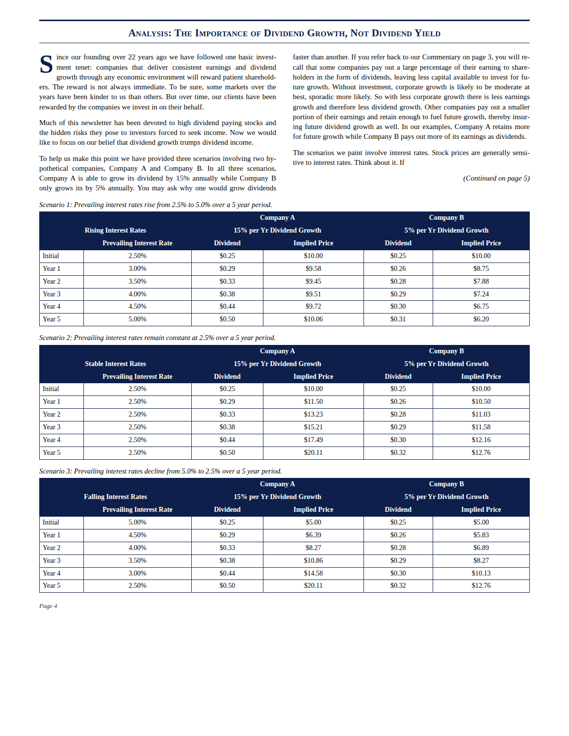Analysis: The Importance of Dividend Growth, Not Dividend Yield
Since our founding over 22 years ago we have followed one basic investment tenet: companies that deliver consistent earnings and dividend growth through any economic environment will reward patient shareholders. The reward is not always immediate. To be sure, some markets over the years have been kinder to us than others. But over time, our clients have been rewarded by the companies we invest in on their behalf.
Much of this newsletter has been devoted to high dividend paying stocks and the hidden risks they pose to investors forced to seek income. Now we would like to focus on our belief that dividend growth trumps dividend income.
To help us make this point we have provided three scenarios involving two hypothetical companies, Company A and Company B. In all three scenarios, Company A is able to grow its dividend by 15% annually while Company B only grows its by 5% annually. You may ask why one would grow dividends faster than another. If you refer back to our Commentary on page 3, you will recall that some companies pay out a large percentage of their earning to shareholders in the form of dividends, leaving less capital available to invest for future growth. Without investment, corporate growth is likely to be moderate at best, sporadic more likely. So with less corporate growth there is less earnings growth and therefore less dividend growth. Other companies pay out a smaller portion of their earnings and retain enough to fuel future growth, thereby insuring future dividend growth as well. In our examples, Company A retains more for future growth while Company B pays out more of its earnings as dividends.
The scenarios we paint involve interest rates. Stock prices are generally sensitive to interest rates. Think about it. If
(Continued on page 5)
Scenario 1: Prevailing interest rates rise from 2.5% to 5.0% over a 5 year period.
| | Company A | Company B |
| --- | --- | --- |
| Rising Interest Rates | 15% per Yr Dividend Growth | 5% per Yr Dividend Growth |
| | Prevailing Interest Rate | Dividend | Implied Price | Dividend | Implied Price |
| Initial | 2.50% | $0.25 | $10.00 | $0.25 | $10.00 |
| Year 1 | 3.00% | $0.29 | $9.58 | $0.26 | $8.75 |
| Year 2 | 3.50% | $0.33 | $9.45 | $0.28 | $7.88 |
| Year 3 | 4.00% | $0.38 | $9.51 | $0.29 | $7.24 |
| Year 4 | 4.50% | $0.44 | $9.72 | $0.30 | $6.75 |
| Year 5 | 5.00% | $0.50 | $10.06 | $0.31 | $6.20 |
Scenario 2: Prevailing interest rates remain constant at 2.5% over a 5 year period.
| | Company A | Company B |
| --- | --- | --- |
| Stable Interest Rates | 15% per Yr Dividend Growth | 5% per Yr Dividend Growth |
| | Prevailing Interest Rate | Dividend | Implied Price | Dividend | Implied Price |
| Initial | 2.50% | $0.25 | $10.00 | $0.25 | $10.00 |
| Year 1 | 2.50% | $0.29 | $11.50 | $0.26 | $10.50 |
| Year 2 | 2.50% | $0.33 | $13.23 | $0.28 | $11.03 |
| Year 3 | 2.50% | $0.38 | $15.21 | $0.29 | $11.58 |
| Year 4 | 2.50% | $0.44 | $17.49 | $0.30 | $12.16 |
| Year 5 | 2.50% | $0.50 | $20.11 | $0.32 | $12.76 |
Scenario 3: Prevailing interest rates decline from 5.0% to 2.5% over a 5 year period.
| | Company A | Company B |
| --- | --- | --- |
| Falling Interest Rates | 15% per Yr Dividend Growth | 5% per Yr Dividend Growth |
| | Prevailing Interest Rate | Dividend | Implied Price | Dividend | Implied Price |
| Initial | 5.00% | $0.25 | $5.00 | $0.25 | $5.00 |
| Year 1 | 4.50% | $0.29 | $6.39 | $0.26 | $5.83 |
| Year 2 | 4.00% | $0.33 | $8.27 | $0.28 | $6.89 |
| Year 3 | 3.50% | $0.38 | $10.86 | $0.29 | $8.27 |
| Year 4 | 3.00% | $0.44 | $14.58 | $0.30 | $10.13 |
| Year 5 | 2.50% | $0.50 | $20.11 | $0.32 | $12.76 |
Page 4